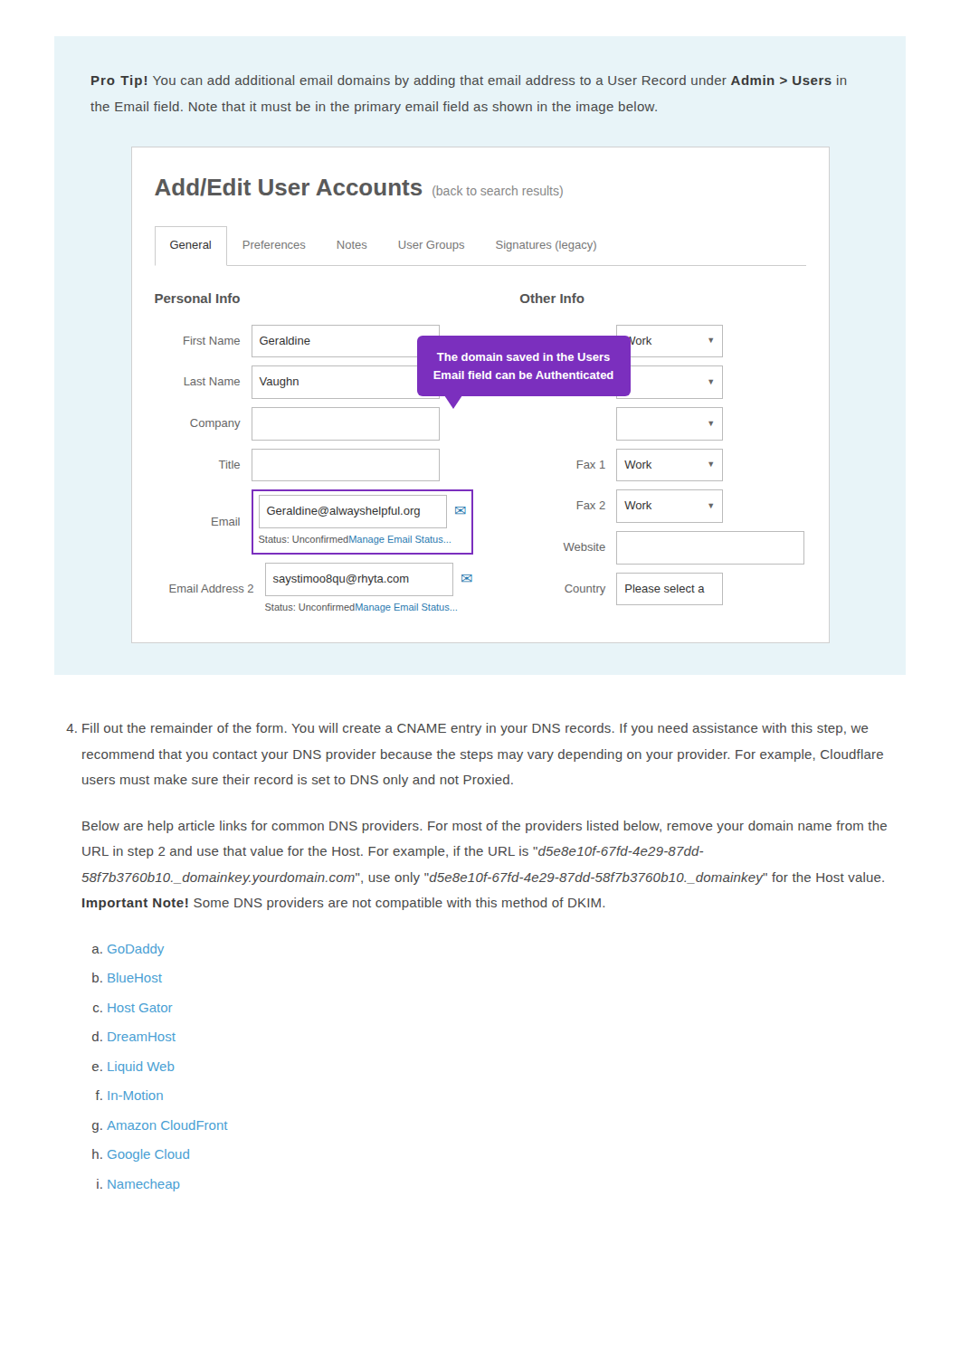Pro Tip! You can add additional email domains by adding that email address to a User Record under Admin > Users in the Email field. Note that it must be in the primary email field as shown in the image below.
Add/Edit User Accounts
(back to search results)
General
Preferences
Notes
User Groups
Signatures (legacy)
The domain saved in the Users Email field can be Authenticated
Personal Info
First Name
Geraldine
Last Name
Vaughn
Company
Title
Email
Geraldine@alwayshelpful.org
✉
Status: UnconfirmedManage Email Status...
Email Address 2
saystimoo8qu@rhyta.com
✉
Status: UnconfirmedManage Email Status...
Other Info
Phone 1
Work▼
▼
▼
Fax 1
Work▼
Fax 2
Work▼
Website
Country
Please select a
Fill out the remainder of the form. You will create a CNAME entry in your DNS records. If you need assistance with this step, we recommend that you contact your DNS provider because the steps may vary depending on your provider. For example, Cloudflare users must make sure their record is set to DNS only and not Proxied.
Below are help article links for common DNS providers. For most of the providers listed below, remove your domain name from the URL in step 2 and use that value for the Host. For example, if the URL is "d5e8e10f-67fd-4e29-87dd-58f7b3760b10._domainkey.yourdomain.com", use only "d5e8e10f-67fd-4e29-87dd-58f7b3760b10._domainkey" for the Host value. Important Note! Some DNS providers are not compatible with this method of DKIM.
GoDaddy
BlueHost
Host Gator
DreamHost
Liquid Web
In-Motion
Amazon CloudFront
Google Cloud
Namecheap